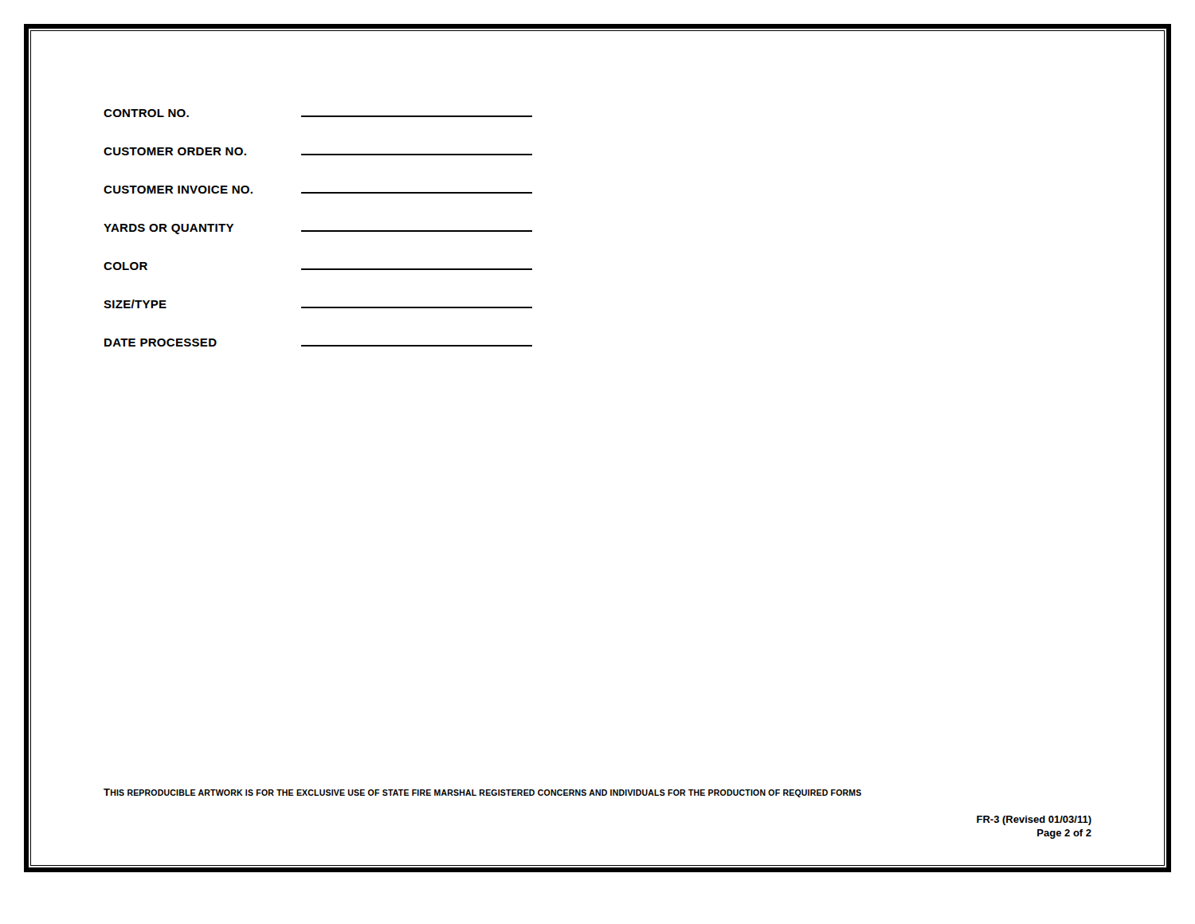| CONTROL NO. | |
| CUSTOMER ORDER NO. | |
| CUSTOMER INVOICE NO. | |
| YARDS OR QUANTITY | |
| COLOR | |
| SIZE/TYPE | |
| DATE PROCESSED | |
THIS REPRODUCIBLE ARTWORK IS FOR THE EXCLUSIVE USE OF STATE FIRE MARSHAL REGISTERED CONCERNS AND INDIVIDUALS FOR THE PRODUCTION OF REQUIRED FORMS
FR-3 (Revised 01/03/11)
Page 2 of 2